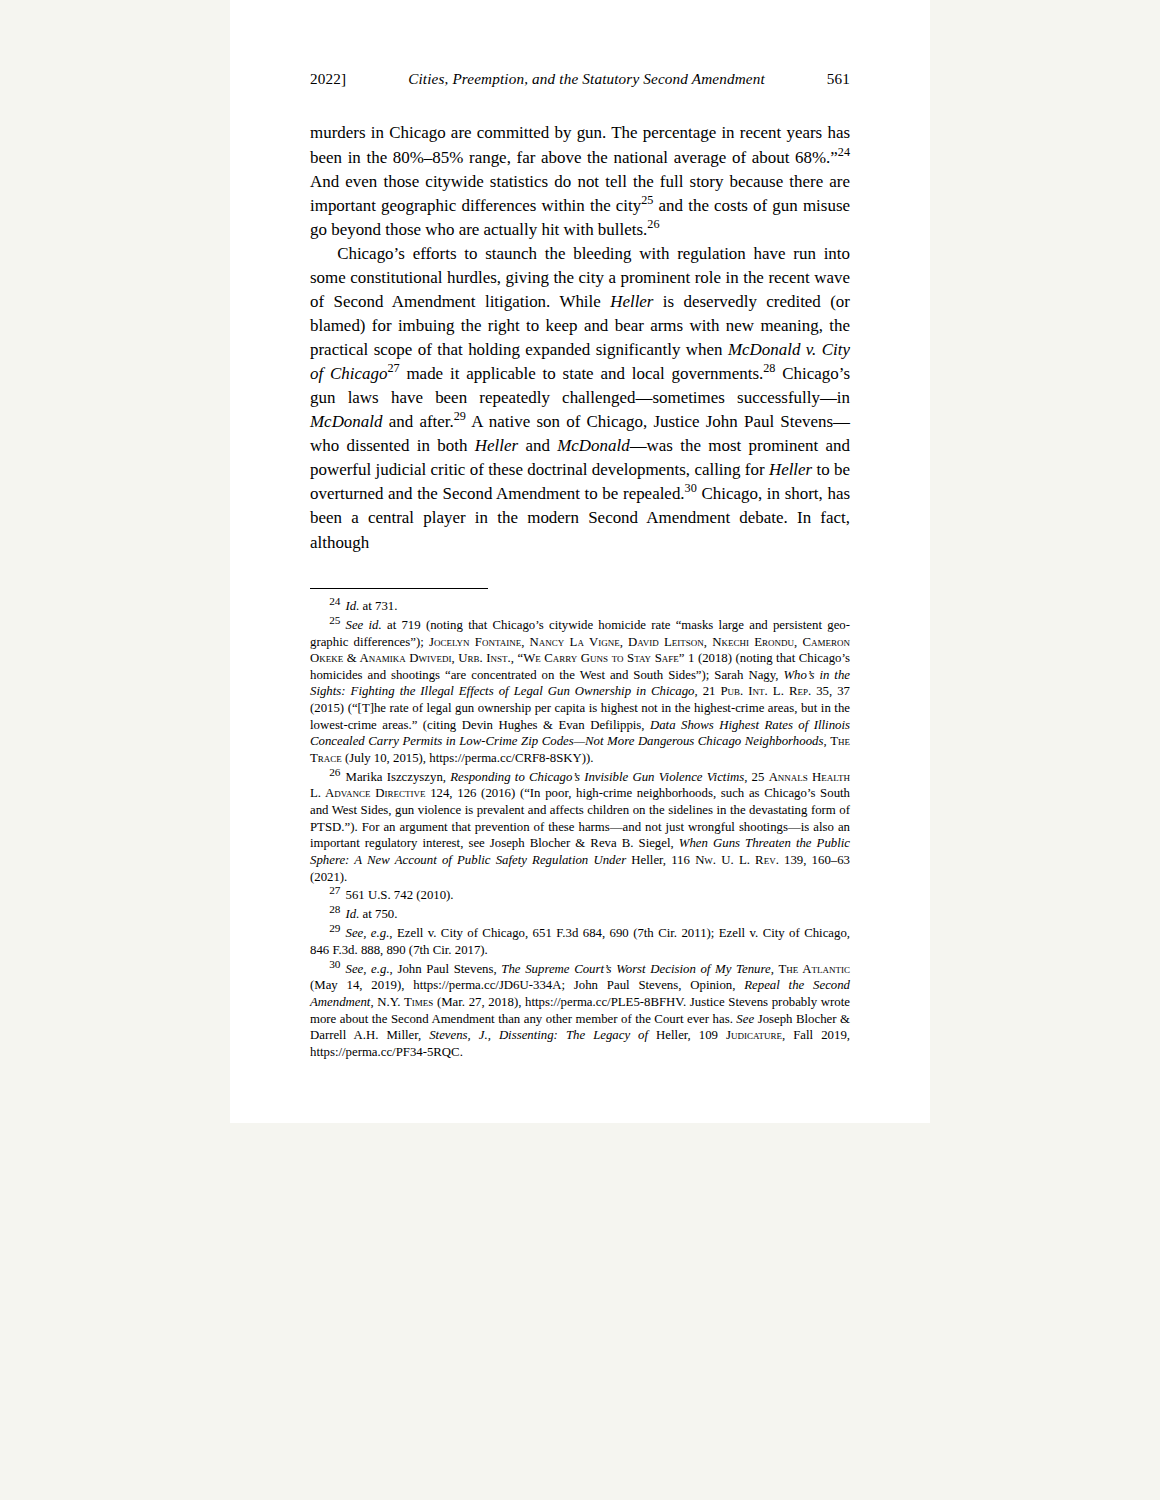2022] Cities, Preemption, and the Statutory Second Amendment 561
murders in Chicago are committed by gun. The percentage in recent years has been in the 80%–85% range, far above the national average of about 68%.”24 And even those citywide statistics do not tell the full story because there are important geographic differences within the city25 and the costs of gun misuse go beyond those who are actually hit with bullets.26
Chicago’s efforts to staunch the bleeding with regulation have run into some constitutional hurdles, giving the city a prominent role in the recent wave of Second Amendment litigation. While Heller is deservedly credited (or blamed) for imbuing the right to keep and bear arms with new meaning, the practical scope of that holding expanded significantly when McDonald v. City of Chicago27 made it applicable to state and local governments.28 Chicago’s gun laws have been repeatedly challenged—sometimes successfully—in McDonald and after.29 A native son of Chicago, Justice John Paul Stevens—who dissented in both Heller and McDonald—was the most prominent and powerful judicial critic of these doctrinal developments, calling for Heller to be overturned and the Second Amendment to be repealed.30 Chicago, in short, has been a central player in the modern Second Amendment debate. In fact, although
24 Id. at 731.
25 See id. at 719 (noting that Chicago’s citywide homicide rate “masks large and persistent geographic differences”); Jocelyn Fontaine, Nancy La Vigne, David Leitson, Nkechi Erondu, Cameron Okeke & Anamika Dwivedi, Urb. Inst., “We Carry Guns to Stay Safe” 1 (2018) (noting that Chicago’s homicides and shootings “are concentrated on the West and South Sides”); Sarah Nagy, Who’s in the Sights: Fighting the Illegal Effects of Legal Gun Ownership in Chicago, 21 Pub. Int. L. Rep. 35, 37 (2015) (“[T]he rate of legal gun ownership per capita is highest not in the highest-crime areas, but in the lowest-crime areas.” (citing Devin Hughes & Evan Defilippis, Data Shows Highest Rates of Illinois Concealed Carry Permits in Low-Crime Zip Codes—Not More Dangerous Chicago Neighborhoods, The Trace (July 10, 2015), https://perma.cc/CRF8-8SKY)).
26 Marika Iszczyszyn, Responding to Chicago’s Invisible Gun Violence Victims, 25 Annals Health L. Advance Directive 124, 126 (2016) (“In poor, high-crime neighborhoods, such as Chicago’s South and West Sides, gun violence is prevalent and affects children on the sidelines in the devastating form of PTSD.”). For an argument that prevention of these harms—and not just wrongful shootings—is also an important regulatory interest, see Joseph Blocher & Reva B. Siegel, When Guns Threaten the Public Sphere: A New Account of Public Safety Regulation Under Heller, 116 Nw. U. L. Rev. 139, 160–63 (2021).
27561 U.S. 742 (2010).
28 Id. at 750.
29 See, e.g., Ezell v. City of Chicago, 651 F.3d 684, 690 (7th Cir. 2011); Ezell v. City of Chicago, 846 F.3d. 888, 890 (7th Cir. 2017).
30 See, e.g., John Paul Stevens, The Supreme Court’s Worst Decision of My Tenure, The Atlantic (May 14, 2019), https://perma.cc/JD6U-334A; John Paul Stevens, Opinion, Repeal the Second Amendment, N.Y. Times (Mar. 27, 2018), https://perma.cc/PLE5-8BFHV. Justice Stevens probably wrote more about the Second Amendment than any other member of the Court ever has. See Joseph Blocher & Darrell A.H. Miller, Stevens, J., Dissenting: The Legacy of Heller, 109 Judicature, Fall 2019, https://perma.cc/PF34-5RQC.